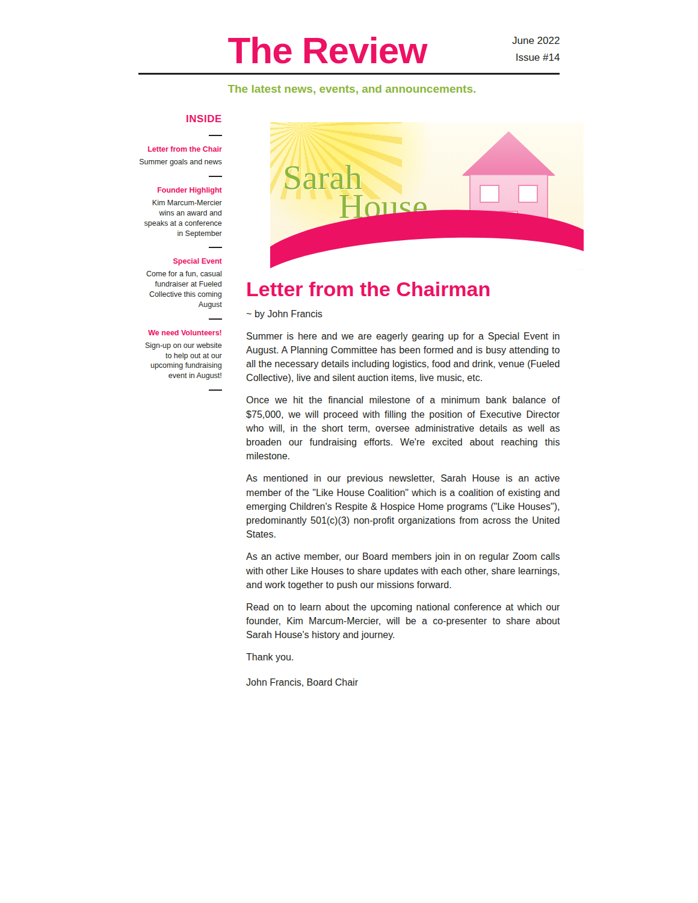The Review
June 2022
Issue #14
The latest news, events, and announcements.
INSIDE
Letter from the Chair
Summer goals and news
Founder Highlight
Kim Marcum-Mercier wins an award and speaks at a conference in September
Special Event
Come for a fun, casual fundraiser at Fueled Collective this coming August
We need Volunteers!
Sign-up on our website to help out at our upcoming fundraising event in August!
Sarah House
Letter from the Chairman
~ by John Francis
Summer is here and we are eagerly gearing up for a Special Event in August. A Planning Committee has been formed and is busy attending to all the necessary details including logistics, food and drink, venue (Fueled Collective), live and silent auction items, live music, etc.
Once we hit the financial milestone of a minimum bank balance of $75,000, we will proceed with filling the position of Executive Director who will, in the short term, oversee administrative details as well as broaden our fundraising efforts. We're excited about reaching this milestone.
As mentioned in our previous newsletter, Sarah House is an active member of the "Like House Coalition" which is a coalition of existing and emerging Children's Respite & Hospice Home programs ("Like Houses"), predominantly 501(c)(3) non-profit organizations from across the United States.
As an active member, our Board members join in on regular Zoom calls with other Like Houses to share updates with each other, share learnings, and work together to push our missions forward.
Read on to learn about the upcoming national conference at which our founder, Kim Marcum-Mercier, will be a co-presenter to share about Sarah House's history and journey.
Thank you.
John Francis, Board Chair